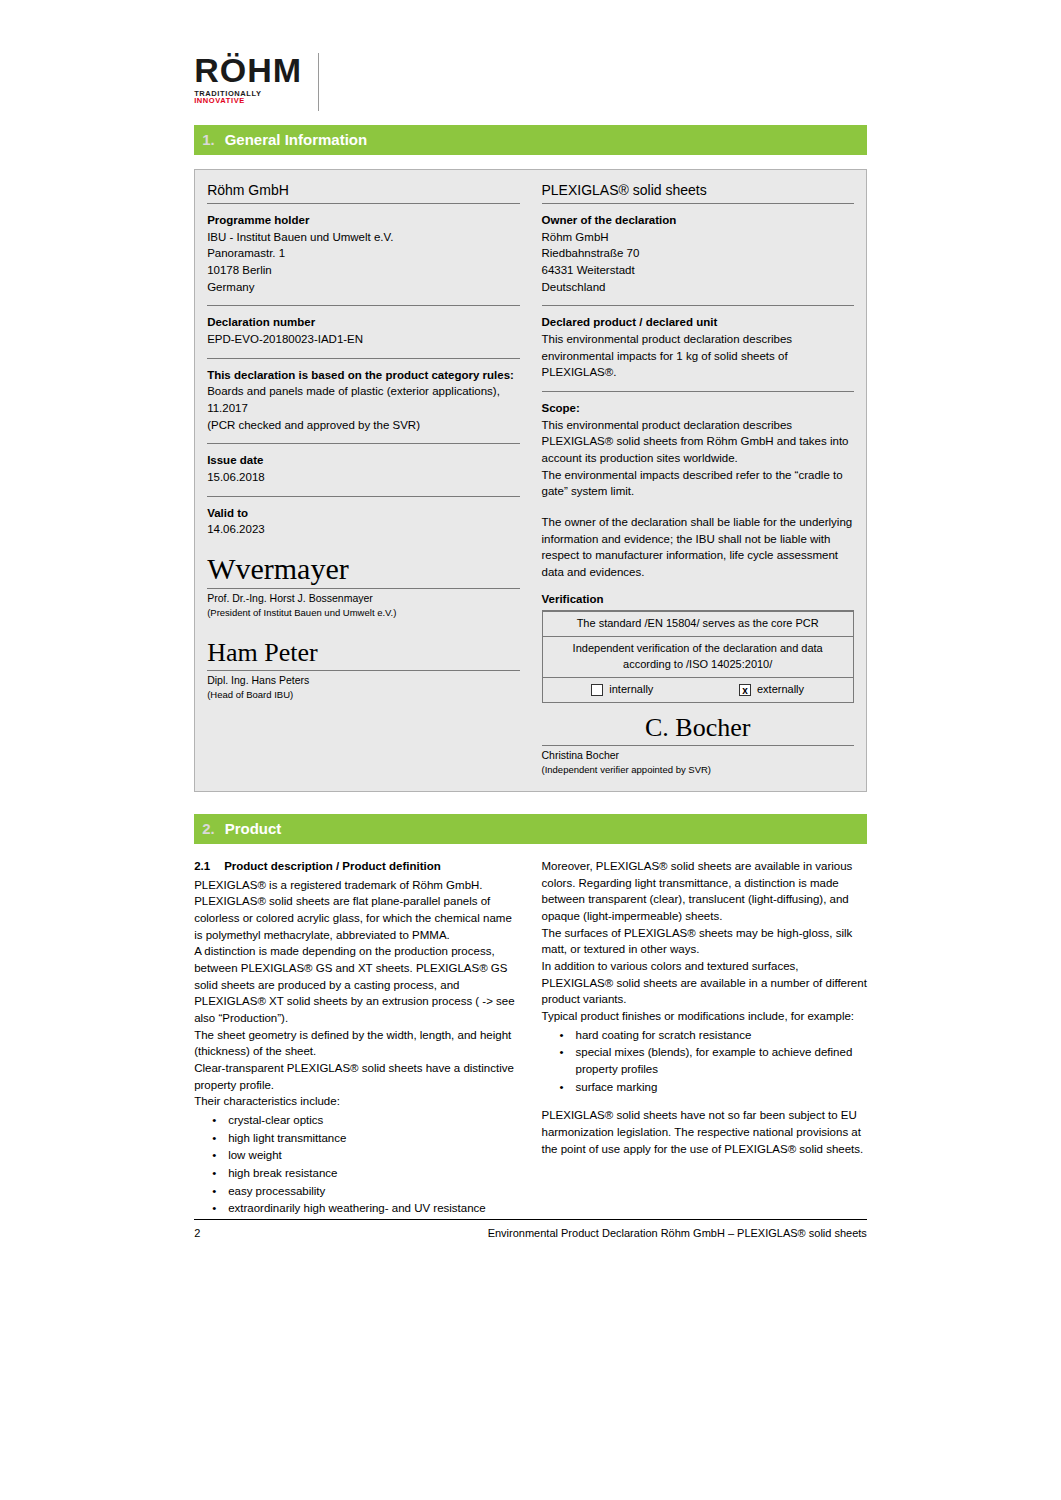RÖHM
TRADITIONALLY
INNOVATIVE
1. General Information
Röhm GmbH
Programme holder IBU - Institut Bauen und Umwelt e.V. Panoramastr. 1 10178 Berlin Germany
Declaration number EPD-EVO-20180023-IAD1-EN
This declaration is based on the product category rules: Boards and panels made of plastic (exterior applications), 11.2017 (PCR checked and approved by the SVR)
Issue date 15.06.2018
Valid to 14.06.2023
Wvermayer
Prof. Dr.-Ing. Horst J. Bossenmayer
(President of Institut Bauen und Umwelt e.V.)
Ham Peter
Dipl. Ing. Hans Peters
(Head of Board IBU)
PLEXIGLAS® solid sheets
Owner of the declaration Röhm GmbH Riedbahnstraße 70 64331 Weiterstadt Deutschland
Declared product / declared unit This environmental product declaration describes environmental impacts for 1 kg of solid sheets of PLEXIGLAS®.
Scope: This environmental product declaration describes PLEXIGLAS® solid sheets from Röhm GmbH and takes into account its production sites worldwide. The environmental impacts described refer to the “cradle to gate” system limit.
The owner of the declaration shall be liable for the underlying information and evidence; the IBU shall not be liable with respect to manufacturer information, life cycle assessment data and evidences.
Verification
| The standard /EN 15804/ serves as the core PCR |
| Independent verification of the declaration and data according to /ISO 14025:2010/ |
| internally externally |
C. Bocher
Christina Bocher
(Independent verifier appointed by SVR)
2. Product
2.1 Product description / Product definition
PLEXIGLAS® is a registered trademark of Röhm GmbH.
PLEXIGLAS® solid sheets are flat plane-parallel panels of colorless or colored acrylic glass, for which the chemical name is polymethyl methacrylate, abbreviated to PMMA.
A distinction is made depending on the production process, between PLEXIGLAS® GS and XT sheets. PLEXIGLAS® GS solid sheets are produced by a casting process, and PLEXIGLAS® XT solid sheets by an extrusion process ( -> see also “Production”).
The sheet geometry is defined by the width, length, and height (thickness) of the sheet.
Clear-transparent PLEXIGLAS® solid sheets have a distinctive property profile.
Their characteristics include:
crystal-clear optics
high light transmittance
low weight
high break resistance
easy processability
extraordinarily high weathering- and UV resistance
Moreover, PLEXIGLAS® solid sheets are available in various colors. Regarding light transmittance, a distinction is made between transparent (clear), translucent (light-diffusing), and opaque (light-impermeable) sheets.
The surfaces of PLEXIGLAS® sheets may be high-gloss, silk matt, or textured in other ways.
In addition to various colors and textured surfaces, PLEXIGLAS® solid sheets are available in a number of different product variants.
Typical product finishes or modifications include, for example:
hard coating for scratch resistance
special mixes (blends), for example to achieve defined property profiles
surface marking
PLEXIGLAS® solid sheets have not so far been subject to EU harmonization legislation. The respective national provisions at the point of use apply for the use of PLEXIGLAS® solid sheets.
2
Environmental Product Declaration Röhm GmbH – PLEXIGLAS® solid sheets